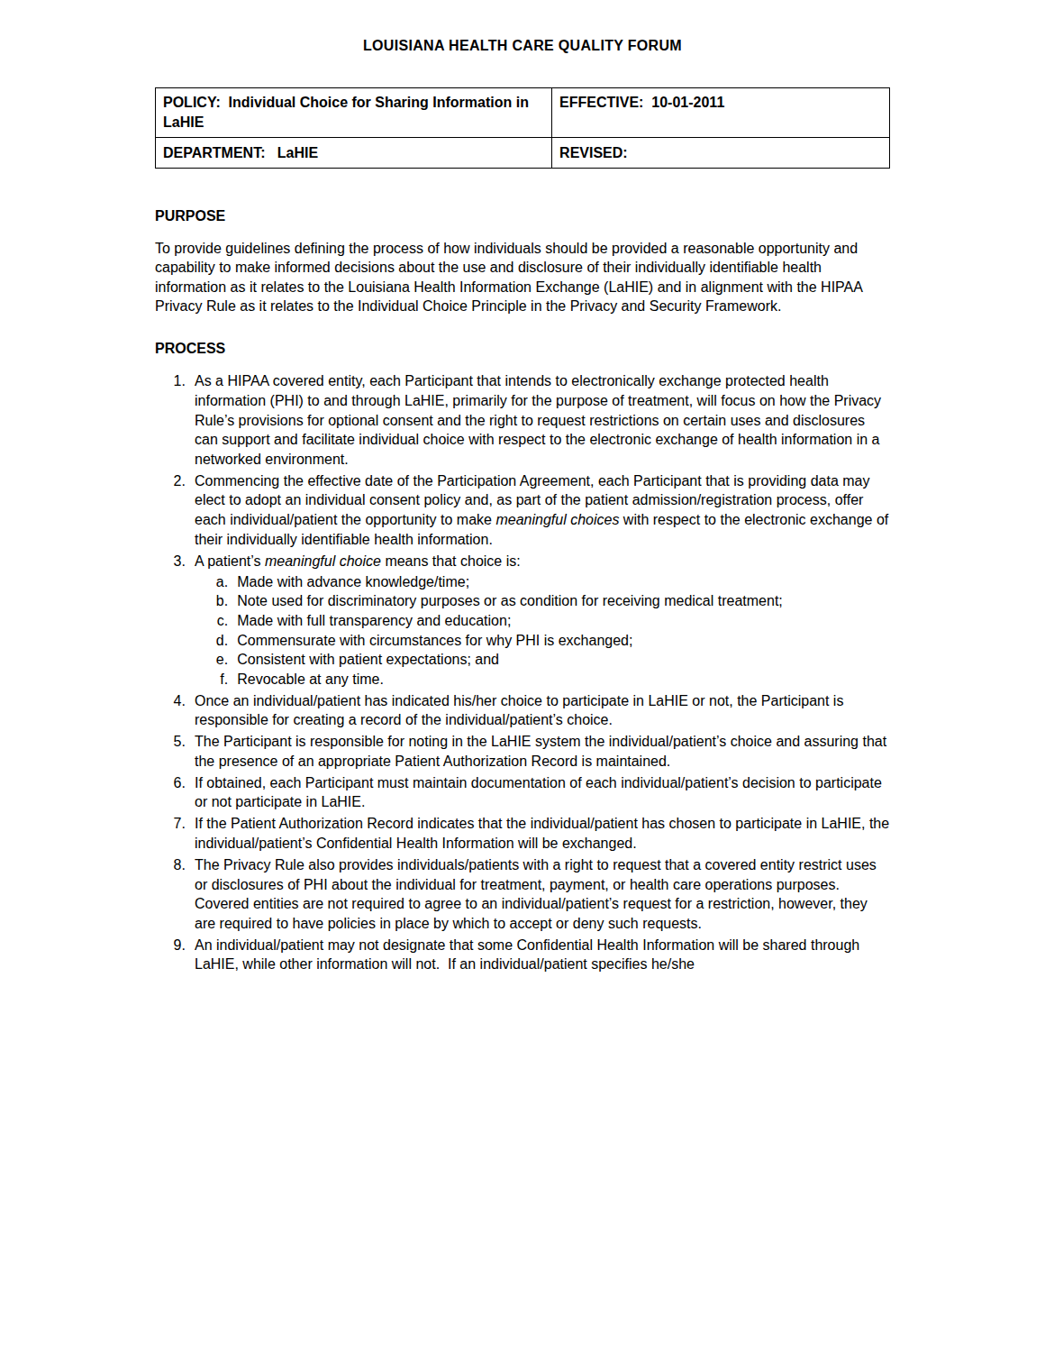LOUISIANA HEALTH CARE QUALITY FORUM
| POLICY: Individual Choice for Sharing Information in LaHIE | EFFECTIVE: 10-01-2011 |
| DEPARTMENT: LaHIE | REVISED: |
PURPOSE
To provide guidelines defining the process of how individuals should be provided a reasonable opportunity and capability to make informed decisions about the use and disclosure of their individually identifiable health information as it relates to the Louisiana Health Information Exchange (LaHIE) and in alignment with the HIPAA Privacy Rule as it relates to the Individual Choice Principle in the Privacy and Security Framework.
PROCESS
As a HIPAA covered entity, each Participant that intends to electronically exchange protected health information (PHI) to and through LaHIE, primarily for the purpose of treatment, will focus on how the Privacy Rule’s provisions for optional consent and the right to request restrictions on certain uses and disclosures can support and facilitate individual choice with respect to the electronic exchange of health information in a networked environment.
Commencing the effective date of the Participation Agreement, each Participant that is providing data may elect to adopt an individual consent policy and, as part of the patient admission/registration process, offer each individual/patient the opportunity to make meaningful choices with respect to the electronic exchange of their individually identifiable health information.
A patient’s meaningful choice means that choice is:
Made with advance knowledge/time;
Note used for discriminatory purposes or as condition for receiving medical treatment;
Made with full transparency and education;
Commensurate with circumstances for why PHI is exchanged;
Consistent with patient expectations; and
Revocable at any time.
Once an individual/patient has indicated his/her choice to participate in LaHIE or not, the Participant is responsible for creating a record of the individual/patient’s choice.
The Participant is responsible for noting in the LaHIE system the individual/patient’s choice and assuring that the presence of an appropriate Patient Authorization Record is maintained.
If obtained, each Participant must maintain documentation of each individual/patient’s decision to participate or not participate in LaHIE.
If the Patient Authorization Record indicates that the individual/patient has chosen to participate in LaHIE, the individual/patient’s Confidential Health Information will be exchanged.
The Privacy Rule also provides individuals/patients with a right to request that a covered entity restrict uses or disclosures of PHI about the individual for treatment, payment, or health care operations purposes. Covered entities are not required to agree to an individual/patient’s request for a restriction, however, they are required to have policies in place by which to accept or deny such requests.
An individual/patient may not designate that some Confidential Health Information will be shared through LaHIE, while other information will not. If an individual/patient specifies he/she